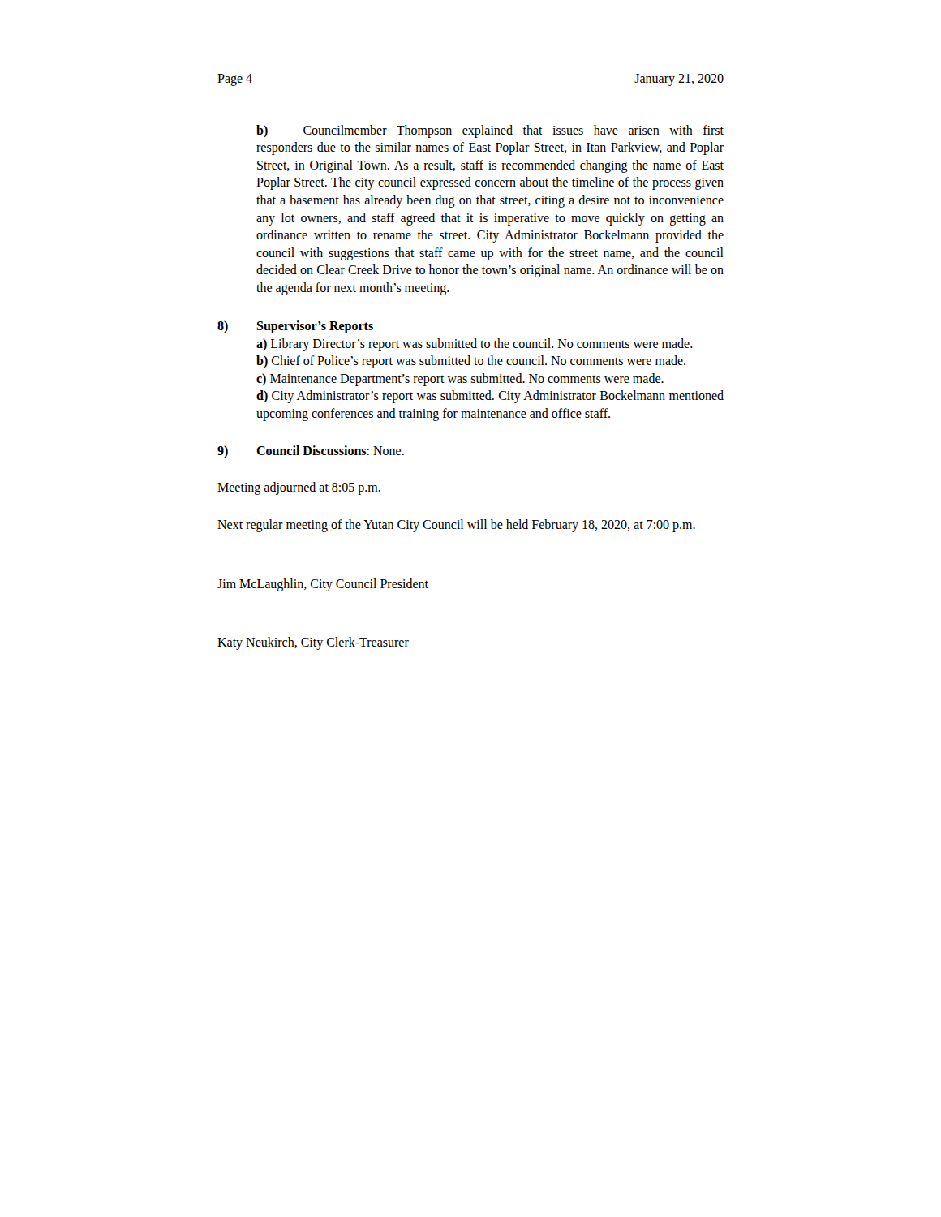Page 4 January 21, 2020
b) Councilmember Thompson explained that issues have arisen with first responders due to the similar names of East Poplar Street, in Itan Parkview, and Poplar Street, in Original Town. As a result, staff is recommended changing the name of East Poplar Street. The city council expressed concern about the timeline of the process given that a basement has already been dug on that street, citing a desire not to inconvenience any lot owners, and staff agreed that it is imperative to move quickly on getting an ordinance written to rename the street. City Administrator Bockelmann provided the council with suggestions that staff came up with for the street name, and the council decided on Clear Creek Drive to honor the town’s original name. An ordinance will be on the agenda for next month’s meeting.
8)
Supervisor’s Reports
a) Library Director’s report was submitted to the council. No comments were made.
b) Chief of Police’s report was submitted to the council. No comments were made.
c) Maintenance Department’s report was submitted. No comments were made.
d) City Administrator’s report was submitted. City Administrator Bockelmann mentioned upcoming conferences and training for maintenance and office staff.
9)
Council Discussions: None.
Meeting adjourned at 8:05 p.m.
Next regular meeting of the Yutan City Council will be held February 18, 2020, at 7:00 p.m.
Jim McLaughlin, City Council President
Katy Neukirch, City Clerk-Treasurer